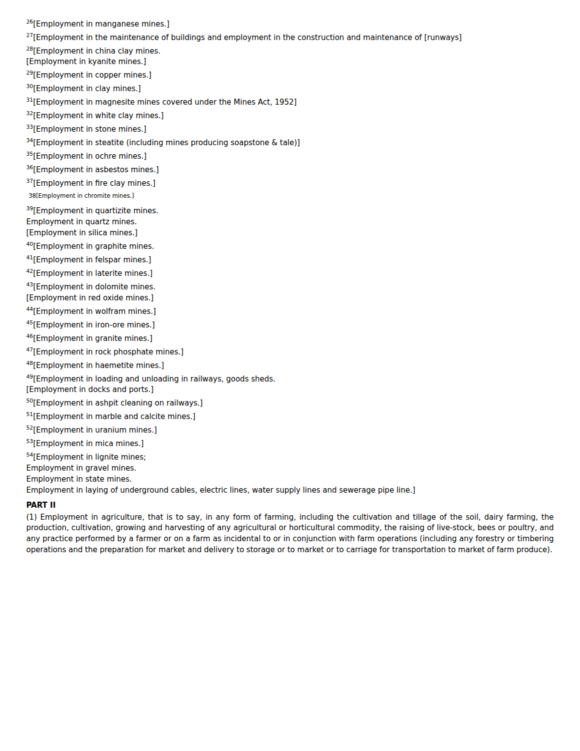26[Employment in manganese mines.]
27[Employment in the maintenance of buildings and employment in the construction and maintenance of [runways]
28[Employment in china clay mines.
[Employment in kyanite mines.]
29[Employment in copper mines.]
30[Employment in clay mines.]
31[Employment in magnesite mines covered under the Mines Act, 1952]
32[Employment in white clay mines.]
33[Employment in stone mines.]
34[Employment in steatite (including mines producing soapstone & tale)]
35[Employment in ochre mines.]
36[Employment in asbestos mines.]
37[Employment in fire clay mines.]
38[Employment in chromite mines.]
39[Employment in quartizite mines.
Employment in quartz mines.
[Employment in silica mines.]
40[Employment in graphite mines.
41[Employment in felspar mines.]
42[Employment in laterite mines.]
43[Employment in dolomite mines.
[Employment in red oxide mines.]
44[Employment in wolfram mines.]
45[Employment in iron-ore mines.]
46[Employment in granite mines.]
47[Employment in rock phosphate mines.]
48[Employment in haemetite mines.]
49[Employment in loading and unloading in railways, goods sheds.
[Employment in docks and ports.]
50[Employment in ashpit cleaning on railways.]
51[Employment in marble and calcite mines.]
52[Employment in uranium mines.]
53[Employment in mica mines.]
54[Employment in lignite mines;
Employment in gravel mines.
Employment in state mines.
Employment in laying of underground cables, electric lines, water supply lines and sewerage pipe line.]
PART II
(1) Employment in agriculture, that is to say, in any form of farming, including the cultivation and tillage of the soil, dairy farming, the production, cultivation, growing and harvesting of any agricultural or horticultural commodity, the raising of live-stock, bees or poultry, and any practice performed by a farmer or on a farm as incidental to or in conjunction with farm operations (including any forestry or timbering operations and the preparation for market and delivery to storage or to market or to carriage for transportation to market of farm produce).